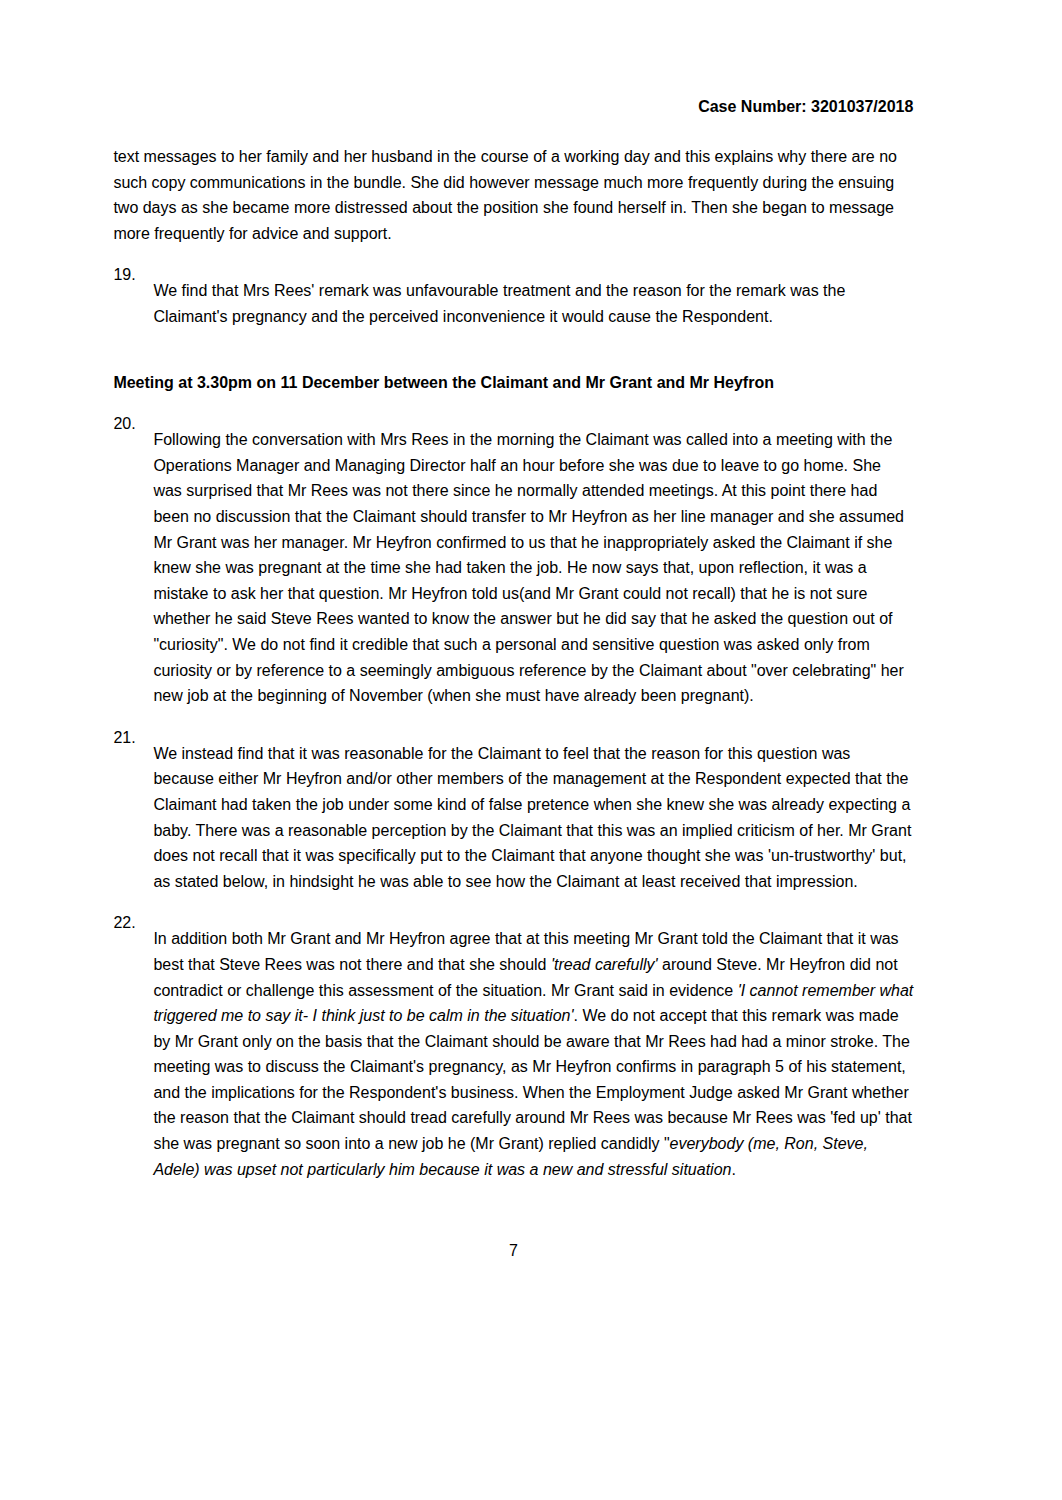Case Number: 3201037/2018
text messages to her family and her husband in the course of a working day and this explains why there are no such copy communications in the bundle. She did however message much more frequently during the ensuing two days as she became more distressed about the position she found herself in. Then she began to message more frequently for advice and support.
19.
We find that Mrs Rees' remark was unfavourable treatment and the reason for the remark was the Claimant's pregnancy and the perceived inconvenience it would cause the Respondent.
Meeting at 3.30pm on 11 December between the Claimant and Mr Grant and Mr Heyfron
20.
Following the conversation with Mrs Rees in the morning the Claimant was called into a meeting with the Operations Manager and Managing Director half an hour before she was due to leave to go home. She was surprised that Mr Rees was not there since he normally attended meetings. At this point there had been no discussion that the Claimant should transfer to Mr Heyfron as her line manager and she assumed Mr Grant was her manager. Mr Heyfron confirmed to us that he inappropriately asked the Claimant if she knew she was pregnant at the time she had taken the job. He now says that, upon reflection, it was a mistake to ask her that question. Mr Heyfron told us(and Mr Grant could not recall) that he is not sure whether he said Steve Rees wanted to know the answer but he did say that he asked the question out of "curiosity". We do not find it credible that such a personal and sensitive question was asked only from curiosity or by reference to a seemingly ambiguous reference by the Claimant about "over celebrating" her new job at the beginning of November (when she must have already been pregnant).
21.
We instead find that it was reasonable for the Claimant to feel that the reason for this question was because either Mr Heyfron and/or other members of the management at the Respondent expected that the Claimant had taken the job under some kind of false pretence when she knew she was already expecting a baby. There was a reasonable perception by the Claimant that this was an implied criticism of her. Mr Grant does not recall that it was specifically put to the Claimant that anyone thought she was 'un-trustworthy' but, as stated below, in hindsight he was able to see how the Claimant at least received that impression.
22.
In addition both Mr Grant and Mr Heyfron agree that at this meeting Mr Grant told the Claimant that it was best that Steve Rees was not there and that she should 'tread carefully' around Steve. Mr Heyfron did not contradict or challenge this assessment of the situation. Mr Grant said in evidence 'I cannot remember what triggered me to say it- I think just to be calm in the situation'. We do not accept that this remark was made by Mr Grant only on the basis that the Claimant should be aware that Mr Rees had had a minor stroke. The meeting was to discuss the Claimant's pregnancy, as Mr Heyfron confirms in paragraph 5 of his statement, and the implications for the Respondent's business. When the Employment Judge asked Mr Grant whether the reason that the Claimant should tread carefully around Mr Rees was because Mr Rees was 'fed up' that she was pregnant so soon into a new job he (Mr Grant) replied candidly "everybody (me, Ron, Steve, Adele) was upset not particularly him because it was a new and stressful situation.
7